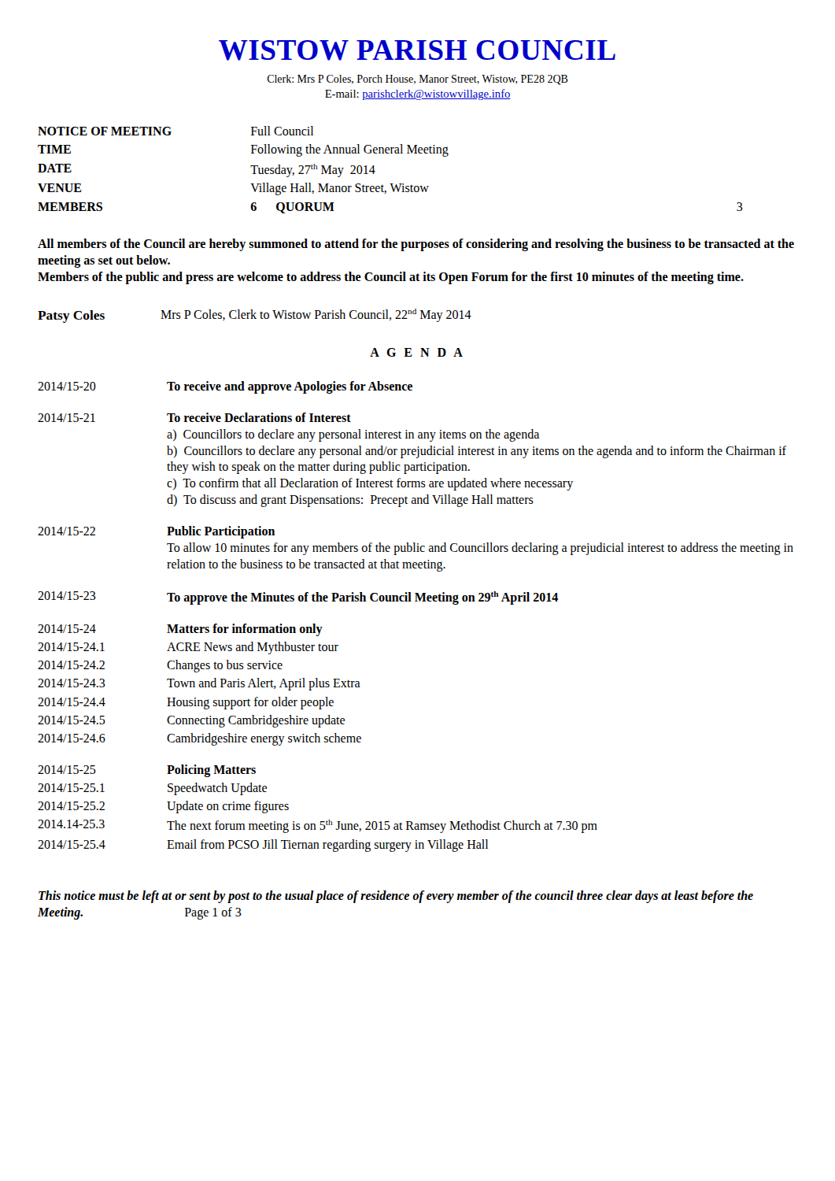WISTOW PARISH COUNCIL
Clerk: Mrs P Coles, Porch House, Manor Street, Wistow, PE28 2QB
E-mail: parishclerk@wistowvillage.info
| NOTICE OF MEETING | Full Council | | |
| TIME | Following the Annual General Meeting | | |
| DATE | Tuesday, 27 th May 2014 | | |
| VENUE | Village Hall, Manor Street, Wistow | | |
| MEMBERS | 6 QUORUM | | 3 |
All members of the Council are hereby summoned to attend for the purposes of considering and resolving the business to be transacted at the meeting as set out below.
Members of the public and press are welcome to address the Council at its Open Forum for the first 10 minutes of the meeting time.
Patsy Coles Mrs P Coles, Clerk to Wistow Parish Council, 22nd May 2014
A G E N D A
| 2014/15-20 | To receive and approve Apologies for Absence |
| 2014/15-21 | To receive Declarations of Interest a) Councillors to declare any personal interest in any items on the agenda b) Councillors to declare any personal and/or prejudicial interest in any items on the agenda and to inform the Chairman if they wish to speak on the matter during public participation. c) To confirm that all Declaration of Interest forms are updated where necessary d) To discuss and grant Dispensations: Precept and Village Hall matters |
| 2014/15-22 | Public Participation To allow 10 minutes for any members of the public and Councillors declaring a prejudicial interest to address the meeting in relation to the business to be transacted at that meeting. |
| 2014/15-23 | To approve the Minutes of the Parish Council Meeting on 29 th April 2014 |
| 2014/15-24 | Matters for information only |
| 2014/15-24.1 | ACRE News and Mythbuster tour |
| 2014/15-24.2 | Changes to bus service |
| 2014/15-24.3 | Town and Paris Alert, April plus Extra |
| 2014/15-24.4 | Housing support for older people |
| 2014/15-24.5 | Connecting Cambridgeshire update |
| 2014/15-24.6 | Cambridgeshire energy switch scheme |
| 2014/15-25 | Policing Matters |
| 2014/15-25.1 | Speedwatch Update |
| 2014/15-25.2 | Update on crime figures |
| 2014.14-25.3 | The next forum meeting is on 5 th June, 2015 at Ramsey Methodist Church at 7.30 pm |
| 2014/15-25.4 | Email from PCSO Jill Tiernan regarding surgery in Village Hall |
This notice must be left at or sent by post to the usual place of residence of every member of the council three clear days at least before the Meeting.Page 1 of 3